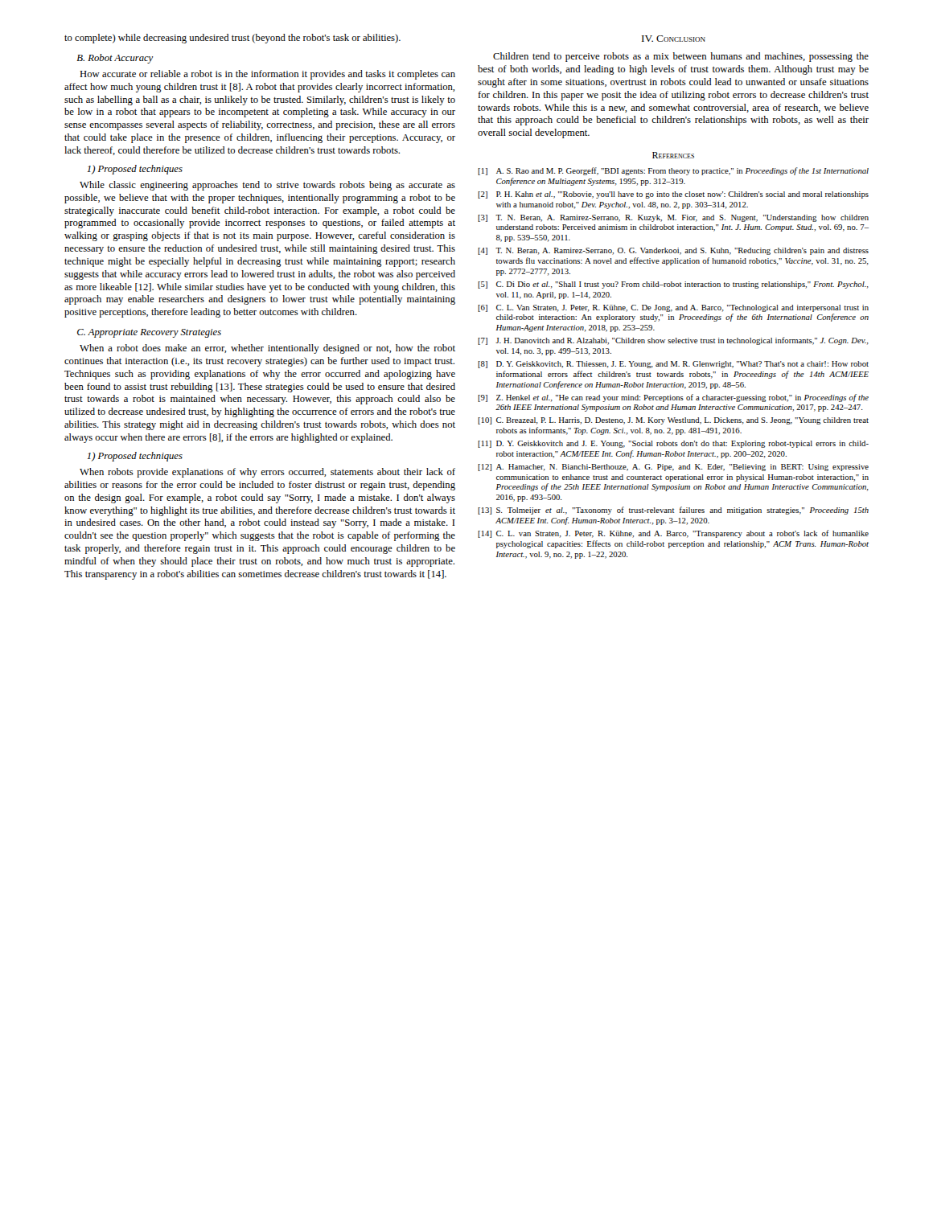to complete) while decreasing undesired trust (beyond the robot's task or abilities).
B. Robot Accuracy
How accurate or reliable a robot is in the information it provides and tasks it completes can affect how much young children trust it [8]. A robot that provides clearly incorrect information, such as labelling a ball as a chair, is unlikely to be trusted. Similarly, children's trust is likely to be low in a robot that appears to be incompetent at completing a task. While accuracy in our sense encompasses several aspects of reliability, correctness, and precision, these are all errors that could take place in the presence of children, influencing their perceptions. Accuracy, or lack thereof, could therefore be utilized to decrease children's trust towards robots.
1) Proposed techniques
While classic engineering approaches tend to strive towards robots being as accurate as possible, we believe that with the proper techniques, intentionally programming a robot to be strategically inaccurate could benefit child-robot interaction. For example, a robot could be programmed to occasionally provide incorrect responses to questions, or failed attempts at walking or grasping objects if that is not its main purpose. However, careful consideration is necessary to ensure the reduction of undesired trust, while still maintaining desired trust. This technique might be especially helpful in decreasing trust while maintaining rapport; research suggests that while accuracy errors lead to lowered trust in adults, the robot was also perceived as more likeable [12]. While similar studies have yet to be conducted with young children, this approach may enable researchers and designers to lower trust while potentially maintaining positive perceptions, therefore leading to better outcomes with children.
C. Appropriate Recovery Strategies
When a robot does make an error, whether intentionally designed or not, how the robot continues that interaction (i.e., its trust recovery strategies) can be further used to impact trust. Techniques such as providing explanations of why the error occurred and apologizing have been found to assist trust rebuilding [13]. These strategies could be used to ensure that desired trust towards a robot is maintained when necessary. However, this approach could also be utilized to decrease undesired trust, by highlighting the occurrence of errors and the robot's true abilities. This strategy might aid in decreasing children's trust towards robots, which does not always occur when there are errors [8], if the errors are highlighted or explained.
1) Proposed techniques
When robots provide explanations of why errors occurred, statements about their lack of abilities or reasons for the error could be included to foster distrust or regain trust, depending on the design goal. For example, a robot could say "Sorry, I made a mistake. I don't always know everything" to highlight its true abilities, and therefore decrease children's trust towards it in undesired cases. On the other hand, a robot could instead say "Sorry, I made a mistake. I couldn't see the question properly" which suggests that the robot is capable of performing the task properly, and therefore regain trust in it. This approach could encourage children to be mindful of when they should place their trust on robots, and how much trust is appropriate. This transparency in a robot's abilities can sometimes decrease children's trust towards it [14].
IV. Conclusion
Children tend to perceive robots as a mix between humans and machines, possessing the best of both worlds, and leading to high levels of trust towards them. Although trust may be sought after in some situations, overtrust in robots could lead to unwanted or unsafe situations for children. In this paper we posit the idea of utilizing robot errors to decrease children's trust towards robots. While this is a new, and somewhat controversial, area of research, we believe that this approach could be beneficial to children's relationships with robots, as well as their overall social development.
References
A. S. Rao and M. P. Georgeff, "BDI agents: From theory to practice," in Proceedings of the 1st International Conference on Multiagent Systems, 1995, pp. 312–319.
P. H. Kahn et al., "'Robovie, you'll have to go into the closet now': Children's social and moral relationships with a humanoid robot," Dev. Psychol., vol. 48, no. 2, pp. 303–314, 2012.
T. N. Beran, A. Ramirez-Serrano, R. Kuzyk, M. Fior, and S. Nugent, "Understanding how children understand robots: Perceived animism in childrobot interaction," Int. J. Hum. Comput. Stud., vol. 69, no. 7–8, pp. 539–550, 2011.
T. N. Beran, A. Ramirez-Serrano, O. G. Vanderkooi, and S. Kuhn, "Reducing children's pain and distress towards flu vaccinations: A novel and effective application of humanoid robotics," Vaccine, vol. 31, no. 25, pp. 2772–2777, 2013.
C. Di Dio et al., "Shall I trust you? From child–robot interaction to trusting relationships," Front. Psychol., vol. 11, no. April, pp. 1–14, 2020.
C. L. Van Straten, J. Peter, R. Kühne, C. De Jong, and A. Barco, "Technological and interpersonal trust in child-robot interaction: An exploratory study," in Proceedings of the 6th International Conference on Human-Agent Interaction, 2018, pp. 253–259.
J. H. Danovitch and R. Alzahabi, "Children show selective trust in technological informants," J. Cogn. Dev., vol. 14, no. 3, pp. 499–513, 2013.
D. Y. Geiskkovitch, R. Thiessen, J. E. Young, and M. R. Glenwright, "What? That's not a chair!: How robot informational errors affect children's trust towards robots," in Proceedings of the 14th ACM/IEEE International Conference on Human-Robot Interaction, 2019, pp. 48–56.
Z. Henkel et al., "He can read your mind: Perceptions of a character-guessing robot," in Proceedings of the 26th IEEE International Symposium on Robot and Human Interactive Communication, 2017, pp. 242–247.
C. Breazeal, P. L. Harris, D. Desteno, J. M. Kory Westlund, L. Dickens, and S. Jeong, "Young children treat robots as informants," Top. Cogn. Sci., vol. 8, no. 2, pp. 481–491, 2016.
D. Y. Geiskkovitch and J. E. Young, "Social robots don't do that: Exploring robot-typical errors in child-robot interaction," ACM/IEEE Int. Conf. Human-Robot Interact., pp. 200–202, 2020.
A. Hamacher, N. Bianchi-Berthouze, A. G. Pipe, and K. Eder, "Believing in BERT: Using expressive communication to enhance trust and counteract operational error in physical Human-robot interaction," in Proceedings of the 25th IEEE International Symposium on Robot and Human Interactive Communication, 2016, pp. 493–500.
S. Tolmeijer et al., "Taxonomy of trust-relevant failures and mitigation strategies," Proceeding 15th ACM/IEEE Int. Conf. Human-Robot Interact., pp. 3–12, 2020.
C. L. van Straten, J. Peter, R. Kühne, and A. Barco, "Transparency about a robot's lack of humanlike psychological capacities: Effects on child-robot perception and relationship," ACM Trans. Human-Robot Interact., vol. 9, no. 2, pp. 1–22, 2020.